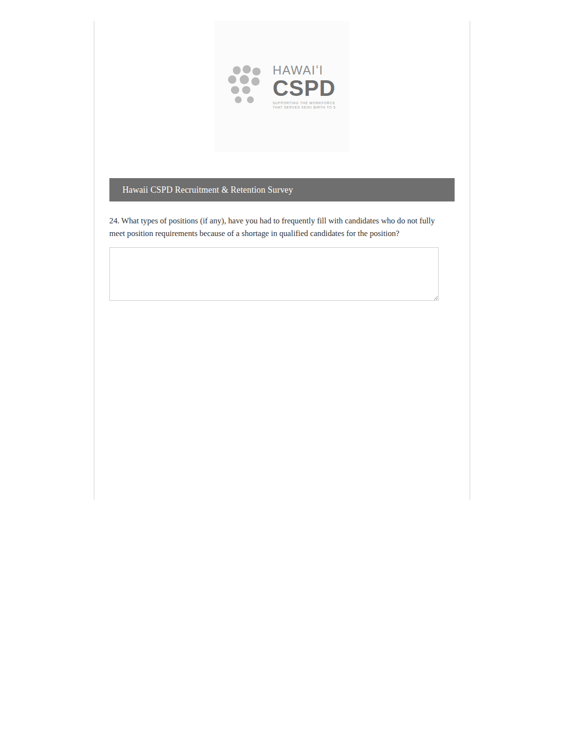HAWAIʻI CSPD SUPPORTING THE WORKFORCE
THAT SERVES KEIKI BIRTH TO 5
Hawaii CSPD Recruitment & Retention Survey
24. What types of positions (if any), have you had to frequently fill with candidates who do not fully meet position requirements because of a shortage in qualified candidates for the position?